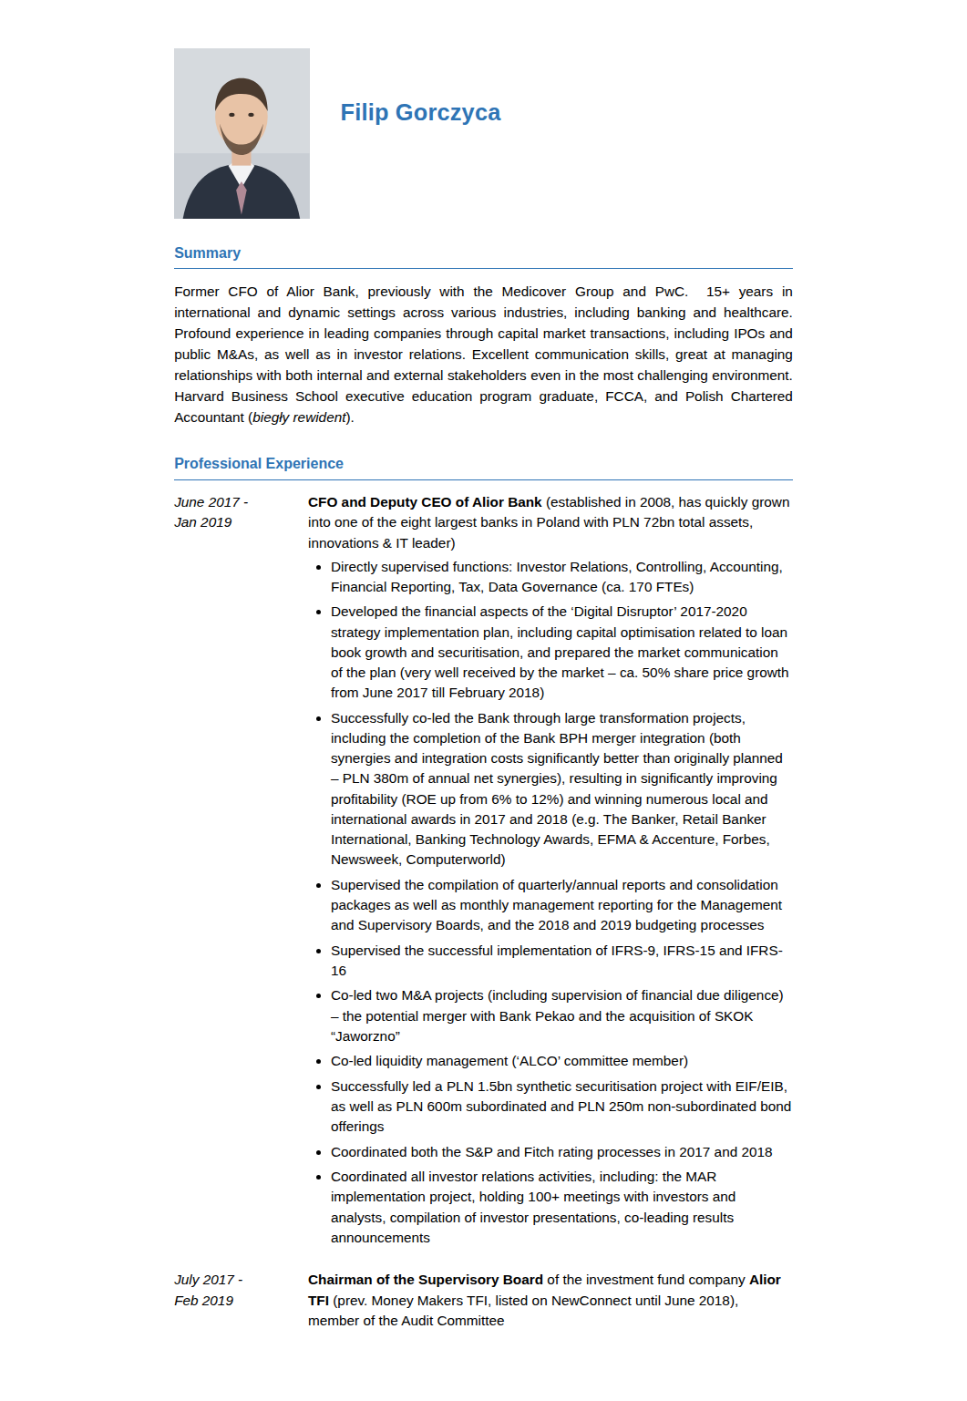Filip Gorczyca
Summary
Former CFO of Alior Bank, previously with the Medicover Group and PwC. 15+ years in international and dynamic settings across various industries, including banking and healthcare. Profound experience in leading companies through capital market transactions, including IPOs and public M&As, as well as in investor relations. Excellent communication skills, great at managing relationships with both internal and external stakeholders even in the most challenging environment. Harvard Business School executive education program graduate, FCCA, and Polish Chartered Accountant (biegły rewident).
Professional Experience
June 2017 -
Jan 2019
CFO and Deputy CEO of Alior Bank (established in 2008, has quickly grown into one of the eight largest banks in Poland with PLN 72bn total assets, innovations & IT leader)
Directly supervised functions: Investor Relations, Controlling, Accounting, Financial Reporting, Tax, Data Governance (ca. 170 FTEs)
Developed the financial aspects of the ‘Digital Disruptor’ 2017-2020 strategy implementation plan, including capital optimisation related to loan book growth and securitisation, and prepared the market communication of the plan (very well received by the market – ca. 50% share price growth from June 2017 till February 2018)
Successfully co-led the Bank through large transformation projects, including the completion of the Bank BPH merger integration (both synergies and integration costs significantly better than originally planned – PLN 380m of annual net synergies), resulting in significantly improving profitability (ROE up from 6% to 12%) and winning numerous local and international awards in 2017 and 2018 (e.g. The Banker, Retail Banker International, Banking Technology Awards, EFMA & Accenture, Forbes, Newsweek, Computerworld)
Supervised the compilation of quarterly/annual reports and consolidation packages as well as monthly management reporting for the Management and Supervisory Boards, and the 2018 and 2019 budgeting processes
Supervised the successful implementation of IFRS-9, IFRS-15 and IFRS-16
Co-led two M&A projects (including supervision of financial due diligence) – the potential merger with Bank Pekao and the acquisition of SKOK “Jaworzno”
Co-led liquidity management (‘ALCO’ committee member)
Successfully led a PLN 1.5bn synthetic securitisation project with EIF/EIB, as well as PLN 600m subordinated and PLN 250m non-subordinated bond offerings
Coordinated both the S&P and Fitch rating processes in 2017 and 2018
Coordinated all investor relations activities, including: the MAR implementation project, holding 100+ meetings with investors and analysts, compilation of investor presentations, co-leading results announcements
July 2017 -
Feb 2019
Chairman of the Supervisory Board of the investment fund company Alior TFI (prev. Money Makers TFI, listed on NewConnect until June 2018), member of the Audit Committee